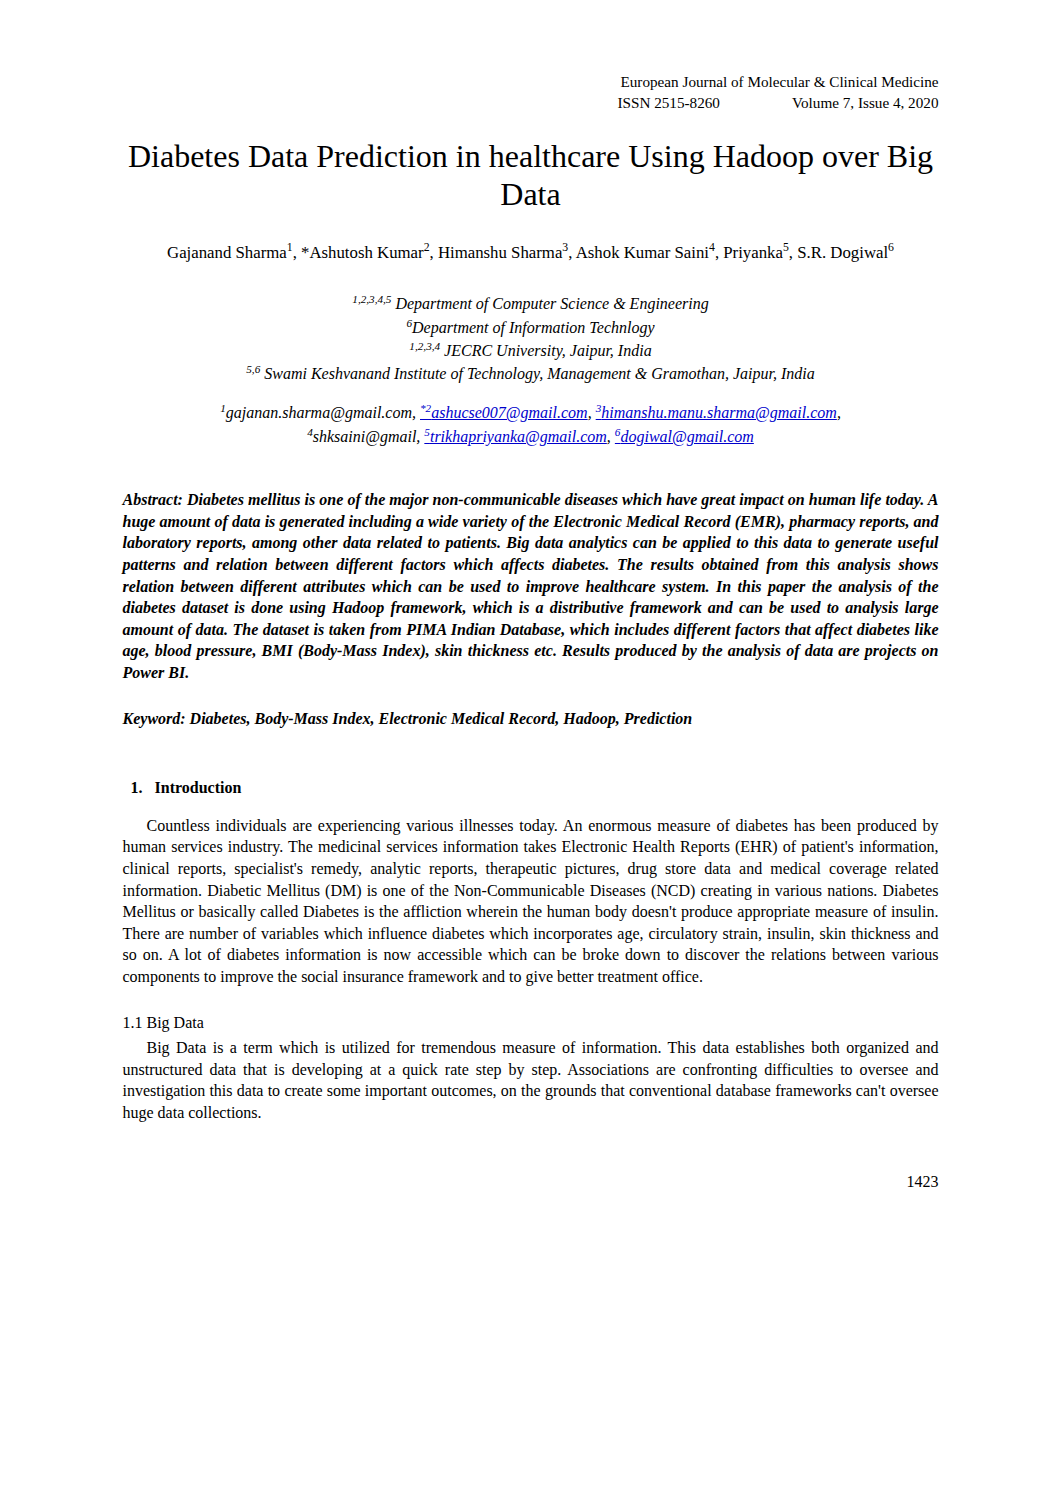European Journal of Molecular & Clinical Medicine ISSN 2515-8260 Volume 7, Issue 4, 2020
Diabetes Data Prediction in healthcare Using Hadoop over Big Data
Gajanand Sharma1, *Ashutosh Kumar2, Himanshu Sharma3, Ashok Kumar Saini4, Priyanka5, S.R. Dogiwal6
1,2,3,4,5 Department of Computer Science & Engineering
6Department of Information Technlogy
1,2,3,4 JECRC University, Jaipur, India
5,6 Swami Keshvanand Institute of Technology, Management & Gramothan, Jaipur, India
1gajanan.sharma@gmail.com, *2ashucse007@gmail.com, 3himanshu.manu.sharma@gmail.com,
4shksaini@gmail, 5trikhapriyanka@gmail.com, 6dogiwal@gmail.com
Abstract: Diabetes mellitus is one of the major non-communicable diseases which have great impact on human life today. A huge amount of data is generated including a wide variety of the Electronic Medical Record (EMR), pharmacy reports, and laboratory reports, among other data related to patients. Big data analytics can be applied to this data to generate useful patterns and relation between different factors which affects diabetes. The results obtained from this analysis shows relation between different attributes which can be used to improve healthcare system. In this paper the analysis of the diabetes dataset is done using Hadoop framework, which is a distributive framework and can be used to analysis large amount of data. The dataset is taken from PIMA Indian Database, which includes different factors that affect diabetes like age, blood pressure, BMI (Body-Mass Index), skin thickness etc. Results produced by the analysis of data are projects on Power BI.
Keyword: Diabetes, Body-Mass Index, Electronic Medical Record, Hadoop, Prediction
1. Introduction
Countless individuals are experiencing various illnesses today. An enormous measure of diabetes has been produced by human services industry. The medicinal services information takes Electronic Health Reports (EHR) of patient's information, clinical reports, specialist's remedy, analytic reports, therapeutic pictures, drug store data and medical coverage related information. Diabetic Mellitus (DM) is one of the Non-Communicable Diseases (NCD) creating in various nations. Diabetes Mellitus or basically called Diabetes is the affliction wherein the human body doesn't produce appropriate measure of insulin. There are number of variables which influence diabetes which incorporates age, circulatory strain, insulin, skin thickness and so on. A lot of diabetes information is now accessible which can be broke down to discover the relations between various components to improve the social insurance framework and to give better treatment office.
1.1 Big Data
Big Data is a term which is utilized for tremendous measure of information. This data establishes both organized and unstructured data that is developing at a quick rate step by step. Associations are confronting difficulties to oversee and investigation this data to create some important outcomes, on the grounds that conventional database frameworks can't oversee huge data collections.
1423